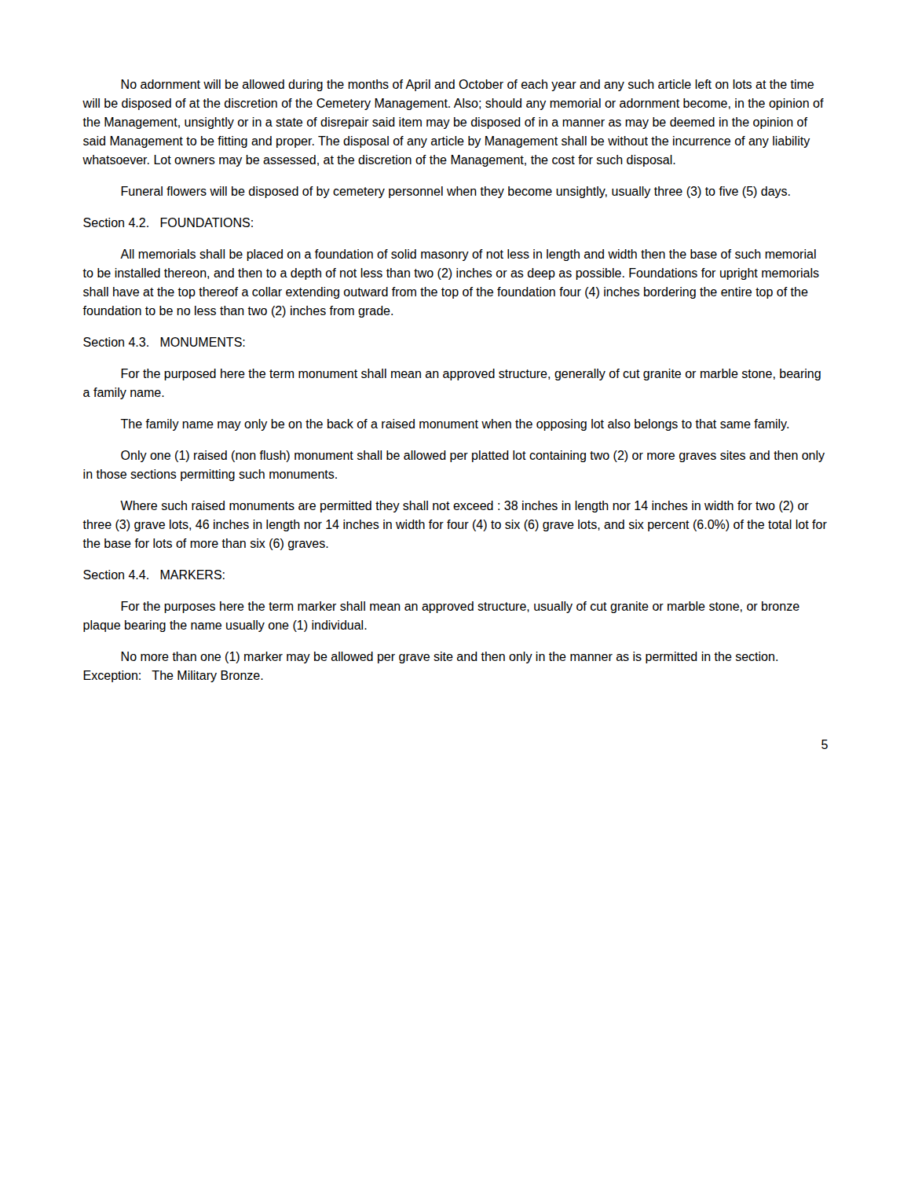No adornment will be allowed during the months of April and October of each year and any such article left on lots at the time will be disposed of at the discretion of the Cemetery Management. Also; should any memorial or adornment become, in the opinion of the Management, unsightly or in a state of disrepair said item may be disposed of in a manner as may be deemed in the opinion of said Management to be fitting and proper. The disposal of any article by Management shall be without the incurrence of any liability whatsoever. Lot owners may be assessed, at the discretion of the Management, the cost for such disposal.
Funeral flowers will be disposed of by cemetery personnel when they become unsightly, usually three (3) to five (5) days.
Section 4.2. FOUNDATIONS:
All memorials shall be placed on a foundation of solid masonry of not less in length and width then the base of such memorial to be installed thereon, and then to a depth of not less than two (2) inches or as deep as possible. Foundations for upright memorials shall have at the top thereof a collar extending outward from the top of the foundation four (4) inches bordering the entire top of the foundation to be no less than two (2) inches from grade.
Section 4.3. MONUMENTS:
For the purposed here the term monument shall mean an approved structure, generally of cut granite or marble stone, bearing a family name.
The family name may only be on the back of a raised monument when the opposing lot also belongs to that same family.
Only one (1) raised (non flush) monument shall be allowed per platted lot containing two (2) or more graves sites and then only in those sections permitting such monuments.
Where such raised monuments are permitted they shall not exceed : 38 inches in length nor 14 inches in width for two (2) or three (3) grave lots, 46 inches in length nor 14 inches in width for four (4) to six (6) grave lots, and six percent (6.0%) of the total lot for the base for lots of more than six (6) graves.
Section 4.4. MARKERS:
For the purposes here the term marker shall mean an approved structure, usually of cut granite or marble stone, or bronze plaque bearing the name usually one (1) individual.
No more than one (1) marker may be allowed per grave site and then only in the manner as is permitted in the section. Exception: The Military Bronze.
5